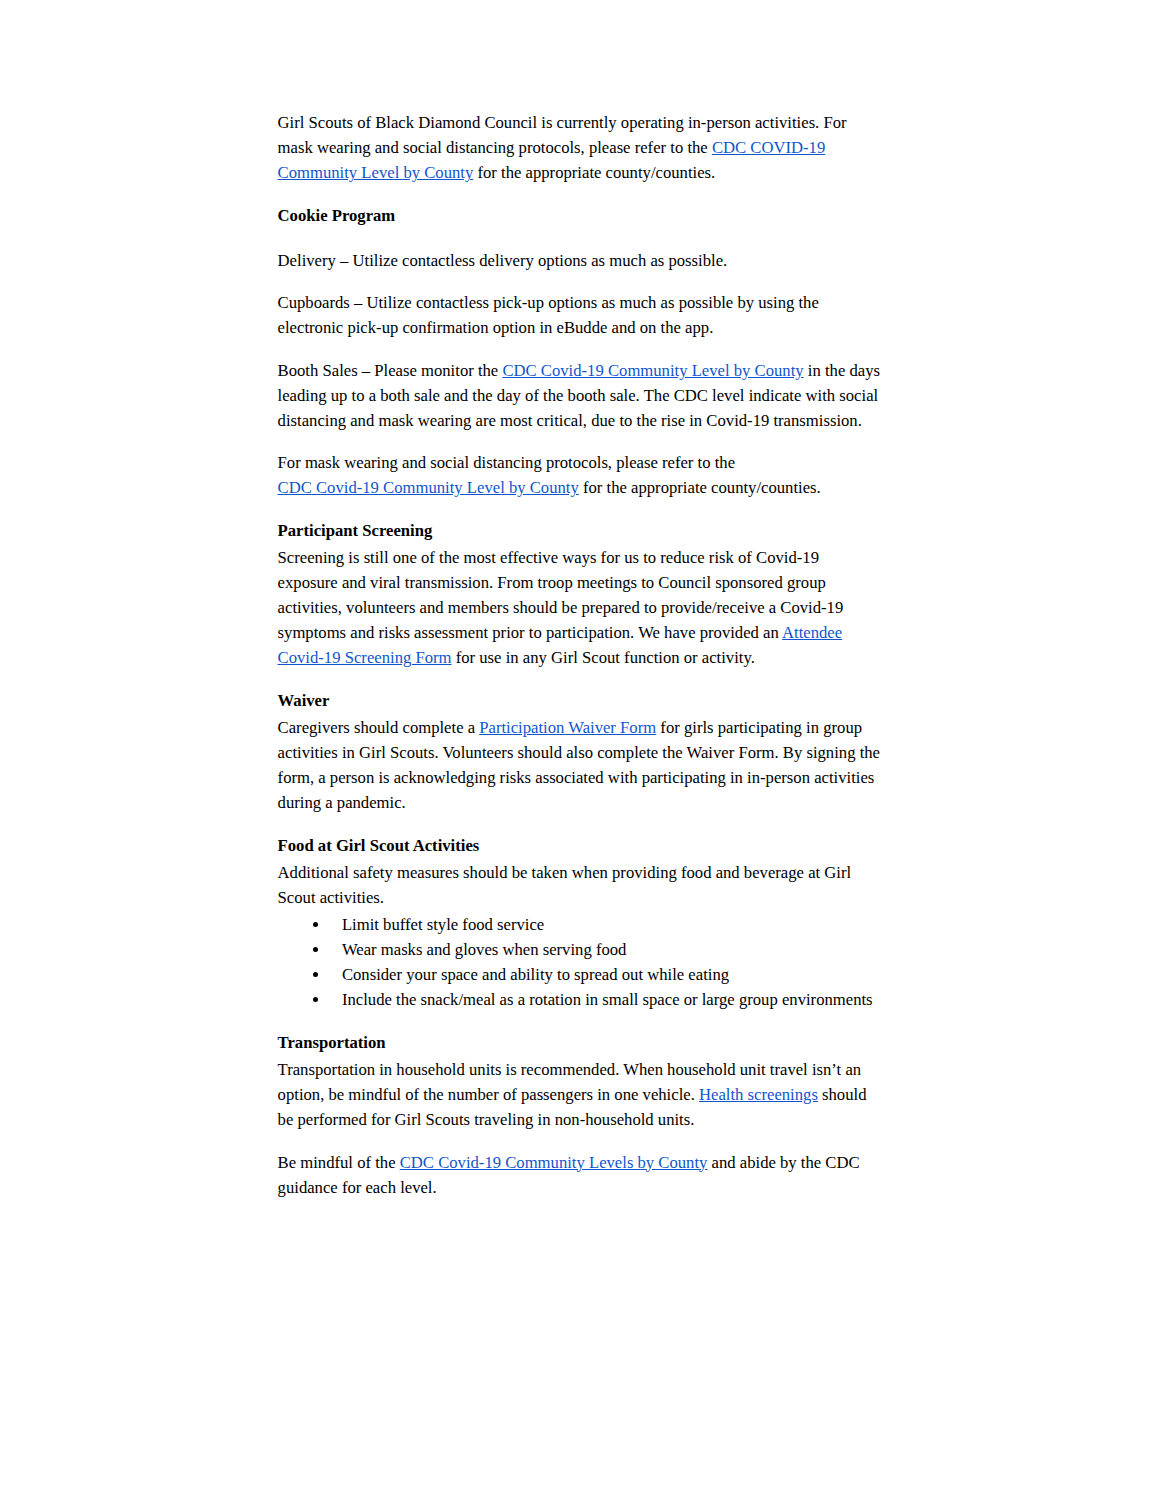Girl Scouts of Black Diamond Council is currently operating in-person activities. For mask wearing and social distancing protocols, please refer to the CDC COVID-19 Community Level by County for the appropriate county/counties.
Cookie Program
Delivery – Utilize contactless delivery options as much as possible.
Cupboards – Utilize contactless pick-up options as much as possible by using the electronic pick-up confirmation option in eBudde and on the app.
Booth Sales – Please monitor the CDC Covid-19 Community Level by County in the days leading up to a both sale and the day of the booth sale. The CDC level indicate with social distancing and mask wearing are most critical, due to the rise in Covid-19 transmission.
For mask wearing and social distancing protocols, please refer to the
CDC Covid-19 Community Level by County for the appropriate county/counties.
Participant Screening
Screening is still one of the most effective ways for us to reduce risk of Covid-19 exposure and viral transmission. From troop meetings to Council sponsored group activities, volunteers and members should be prepared to provide/receive a Covid-19 symptoms and risks assessment prior to participation. We have provided an Attendee Covid-19 Screening Form for use in any Girl Scout function or activity.
Waiver
Caregivers should complete a Participation Waiver Form for girls participating in group activities in Girl Scouts. Volunteers should also complete the Waiver Form. By signing the form, a person is acknowledging risks associated with participating in in-person activities during a pandemic.
Food at Girl Scout Activities
Additional safety measures should be taken when providing food and beverage at Girl Scout activities.
Limit buffet style food service
Wear masks and gloves when serving food
Consider your space and ability to spread out while eating
Include the snack/meal as a rotation in small space or large group environments
Transportation
Transportation in household units is recommended. When household unit travel isn’t an option, be mindful of the number of passengers in one vehicle. Health screenings should be performed for Girl Scouts traveling in non-household units.
Be mindful of the CDC Covid-19 Community Levels by County and abide by the CDC guidance for each level.